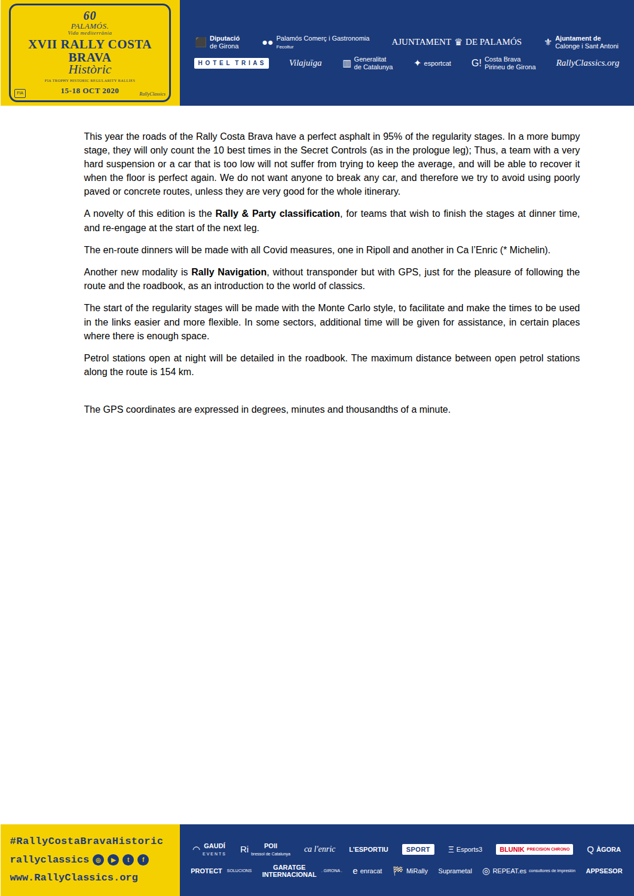60 PALAMÓS. Vida mediterrània
XVII RALLY COSTA BRAVA
Històric
FIA TROPHY HISTORIC REGULARITY RALLIES
15-18 OCT 2020
FIA RallyClassics
⬛Diputació
de Girona ●●Palamós Comerç i Gastronomia
Fecoltur AJUNTAMENT ♛ DE PALAMÓS ⚜Ajuntament de
Calonge i Sant Antoni
H O T E L T R I A S Vilajuïga ▥Generalitat
de Catalunya ✦esportcat G!Costa Brava
Pirineu de Girona RallyClassics.org
This year the roads of the Rally Costa Brava have a perfect asphalt in 95% of the regularity stages. In a more bumpy stage, they will only count the 10 best times in the Secret Controls (as in the prologue leg); Thus, a team with a very hard suspension or a car that is too low will not suffer from trying to keep the average, and will be able to recover it when the floor is perfect again. We do not want anyone to break any car, and therefore we try to avoid using poorly paved or concrete routes, unless they are very good for the whole itinerary.
A novelty of this edition is the Rally & Party classification, for teams that wish to finish the stages at dinner time, and re-engage at the start of the next leg.
The en-route dinners will be made with all Covid measures, one in Ripoll and another in Ca l’Enric (* Michelin).
Another new modality is Rally Navigation, without transponder but with GPS, just for the pleasure of following the route and the roadbook, as an introduction to the world of classics.
The start of the regularity stages will be made with the Monte Carlo style, to facilitate and make the times to be used in the links easier and more flexible. In some sectors, additional time will be given for assistance, in certain places where there is enough space.
Petrol stations open at night will be detailed in the roadbook. The maximum distance between open petrol stations along the route is 154 km.
The GPS coordinates are expressed in degrees, minutes and thousandths of a minute.
#RallyCostaBravaHistoric
rallyclassics ◎ ▶ t f
www.RallyClassics.org
◠GAUDÍ
EVENTS Ri POll
bressol de Catalunya ca l'enric L’ESPORTIU SPORT ΞEsports3 BLUNIK
PRECISION CHRONO QÀGORA
PROTECT
SOLUCIONS GARATGE
INTERNACIONAL
. GIRONA . eenracat 🏁MiRally Suprametal ◎REPEAT.es
consultores de impresión APPSESOR